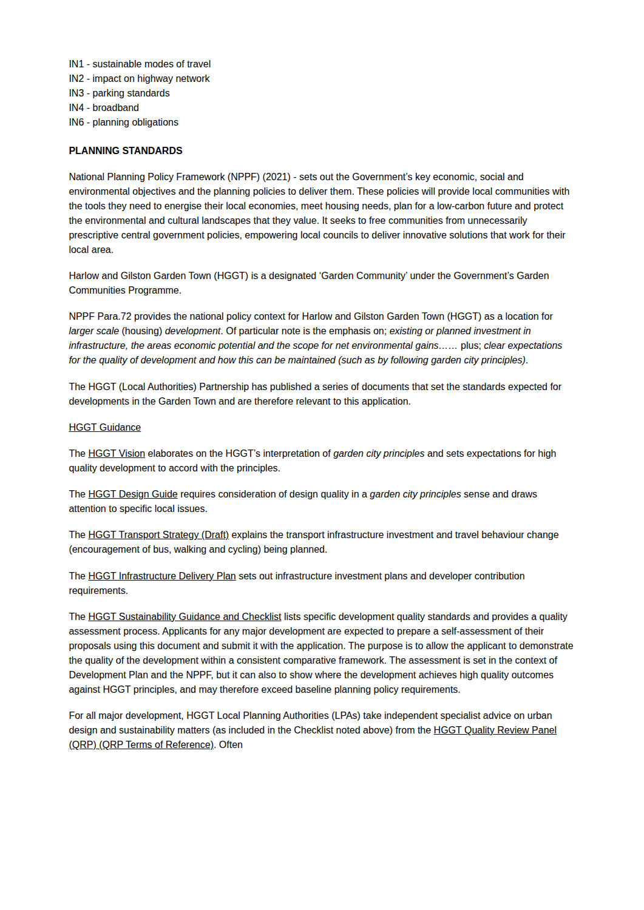IN1 - sustainable modes of travel
IN2 - impact on highway network
IN3 - parking standards
IN4 - broadband
IN6 - planning obligations
PLANNING STANDARDS
National Planning Policy Framework (NPPF) (2021) - sets out the Government’s key economic, social and environmental objectives and the planning policies to deliver them. These policies will provide local communities with the tools they need to energise their local economies, meet housing needs, plan for a low-carbon future and protect the environmental and cultural landscapes that they value. It seeks to free communities from unnecessarily prescriptive central government policies, empowering local councils to deliver innovative solutions that work for their local area.
Harlow and Gilston Garden Town (HGGT) is a designated ‘Garden Community’ under the Government’s Garden Communities Programme.
NPPF Para.72 provides the national policy context for Harlow and Gilston Garden Town (HGGT) as a location for larger scale (housing) development. Of particular note is the emphasis on; existing or planned investment in infrastructure, the areas economic potential and the scope for net environmental gains…… plus; clear expectations for the quality of development and how this can be maintained (such as by following garden city principles).
The HGGT (Local Authorities) Partnership has published a series of documents that set the standards expected for developments in the Garden Town and are therefore relevant to this application.
HGGT Guidance
The HGGT Vision elaborates on the HGGT’s interpretation of garden city principles and sets expectations for high quality development to accord with the principles.
The HGGT Design Guide requires consideration of design quality in a garden city principles sense and draws attention to specific local issues.
The HGGT Transport Strategy (Draft) explains the transport infrastructure investment and travel behaviour change (encouragement of bus, walking and cycling) being planned.
The HGGT Infrastructure Delivery Plan sets out infrastructure investment plans and developer contribution requirements.
The HGGT Sustainability Guidance and Checklist lists specific development quality standards and provides a quality assessment process. Applicants for any major development are expected to prepare a self-assessment of their proposals using this document and submit it with the application. The purpose is to allow the applicant to demonstrate the quality of the development within a consistent comparative framework. The assessment is set in the context of Development Plan and the NPPF, but it can also to show where the development achieves high quality outcomes against HGGT principles, and may therefore exceed baseline planning policy requirements.
For all major development, HGGT Local Planning Authorities (LPAs) take independent specialist advice on urban design and sustainability matters (as included in the Checklist noted above) from the HGGT Quality Review Panel (QRP) (QRP Terms of Reference). Often